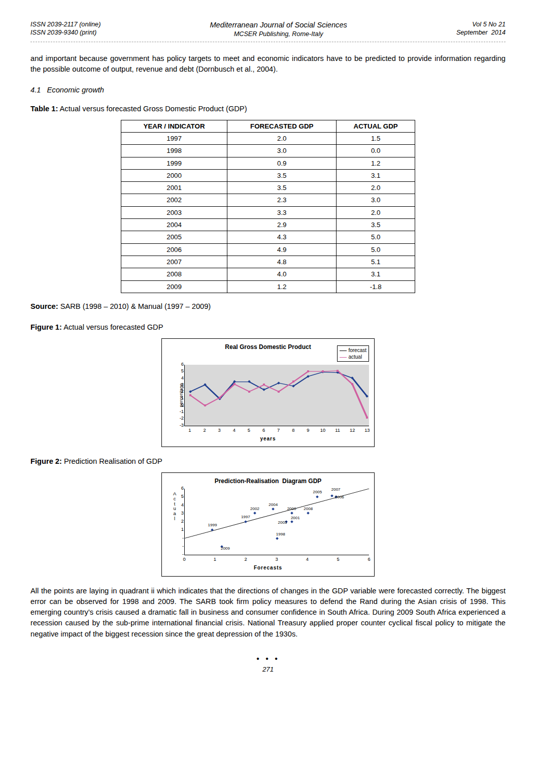ISSN 2039-2117 (online)
ISSN 2039-9340 (print)
Mediterranean Journal of Social Sciences
MCSER Publishing, Rome-Italy
Vol 5 No 21
September 2014
and important because government has policy targets to meet and economic indicators have to be predicted to provide information regarding the possible outcome of output, revenue and debt (Dornbusch et al., 2004).
4.1 Economic growth
Table 1: Actual versus forecasted Gross Domestic Product (GDP)
| YEAR / INDICATOR | FORECASTED GDP | ACTUAL GDP |
| --- | --- | --- |
| 1997 | 2.0 | 1.5 |
| 1998 | 3.0 | 0.0 |
| 1999 | 0.9 | 1.2 |
| 2000 | 3.5 | 3.1 |
| 2001 | 3.5 | 2.0 |
| 2002 | 2.3 | 3.0 |
| 2003 | 3.3 | 2.0 |
| 2004 | 2.9 | 3.5 |
| 2005 | 4.3 | 5.0 |
| 2006 | 4.9 | 5.0 |
| 2007 | 4.8 | 5.1 |
| 2008 | 4.0 | 3.1 |
| 2009 | 1.2 | -1.8 |
Source: SARB (1998 – 2010) & Manual (1997 – 2009)
Figure 1: Actual versus forecasted GDP
Real Gross Domestic Product
forecast
actual
percentage
6
5
4
3
2
1
0
-1
-2
-3
1
2
3
4
5
6
7
8
9
10
11
12
13
years
Figure 2: Prediction Realisation of GDP
Prediction-Realisation Diagram GDP
A
c
t
u
a
l
6
5
4
3
2
1
-
-
-
1997
1998
1999
2000
2001
2002
2003
2004
2005
2006
2007
2008
2009
0
1
2
3
4
5
6
Forecasts
All the points are laying in quadrant ii which indicates that the directions of changes in the GDP variable were forecasted correctly. The biggest error can be observed for 1998 and 2009. The SARB took firm policy measures to defend the Rand during the Asian crisis of 1998. This emerging country's crisis caused a dramatic fall in business and consumer confidence in South Africa. During 2009 South Africa experienced a recession caused by the sub-prime international financial crisis. National Treasury applied proper counter cyclical fiscal policy to mitigate the negative impact of the biggest recession since the great depression of the 1930s.
• • •
271